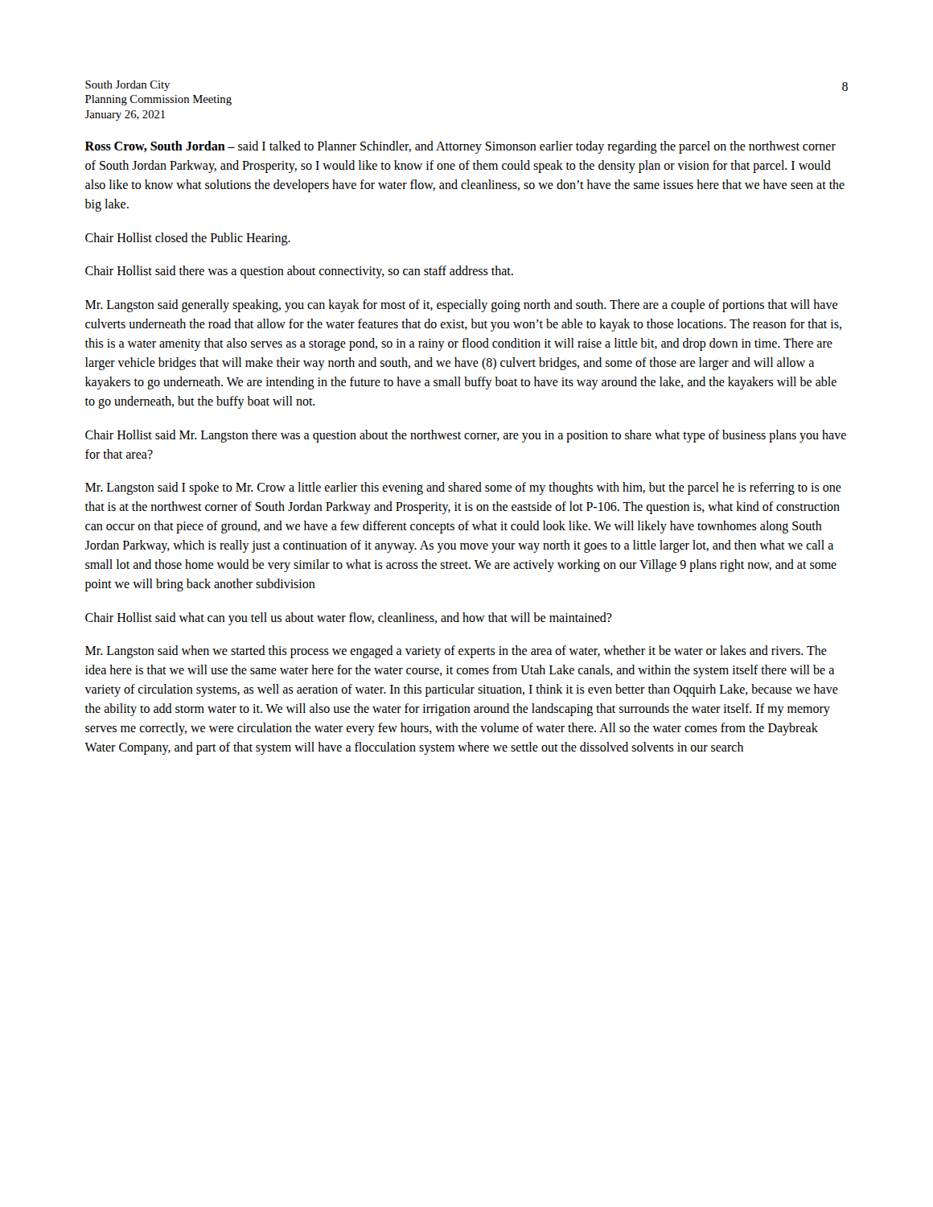South Jordan City
Planning Commission Meeting
January 26, 2021
8
Ross Crow, South Jordan – said I talked to Planner Schindler, and Attorney Simonson earlier today regarding the parcel on the northwest corner of South Jordan Parkway, and Prosperity, so I would like to know if one of them could speak to the density plan or vision for that parcel. I would also like to know what solutions the developers have for water flow, and cleanliness, so we don’t have the same issues here that we have seen at the big lake.
Chair Hollist closed the Public Hearing.
Chair Hollist said there was a question about connectivity, so can staff address that.
Mr. Langston said generally speaking, you can kayak for most of it, especially going north and south. There are a couple of portions that will have culverts underneath the road that allow for the water features that do exist, but you won’t be able to kayak to those locations. The reason for that is, this is a water amenity that also serves as a storage pond, so in a rainy or flood condition it will raise a little bit, and drop down in time. There are larger vehicle bridges that will make their way north and south, and we have (8) culvert bridges, and some of those are larger and will allow a kayakers to go underneath. We are intending in the future to have a small buffy boat to have its way around the lake, and the kayakers will be able to go underneath, but the buffy boat will not.
Chair Hollist said Mr. Langston there was a question about the northwest corner, are you in a position to share what type of business plans you have for that area?
Mr. Langston said I spoke to Mr. Crow a little earlier this evening and shared some of my thoughts with him, but the parcel he is referring to is one that is at the northwest corner of South Jordan Parkway and Prosperity, it is on the eastside of lot P-106. The question is, what kind of construction can occur on that piece of ground, and we have a few different concepts of what it could look like. We will likely have townhomes along South Jordan Parkway, which is really just a continuation of it anyway. As you move your way north it goes to a little larger lot, and then what we call a small lot and those home would be very similar to what is across the street. We are actively working on our Village 9 plans right now, and at some point we will bring back another subdivision
Chair Hollist said what can you tell us about water flow, cleanliness, and how that will be maintained?
Mr. Langston said when we started this process we engaged a variety of experts in the area of water, whether it be water or lakes and rivers. The idea here is that we will use the same water here for the water course, it comes from Utah Lake canals, and within the system itself there will be a variety of circulation systems, as well as aeration of water. In this particular situation, I think it is even better than Oqquirh Lake, because we have the ability to add storm water to it. We will also use the water for irrigation around the landscaping that surrounds the water itself. If my memory serves me correctly, we were circulation the water every few hours, with the volume of water there. All so the water comes from the Daybreak Water Company, and part of that system will have a flocculation system where we settle out the dissolved solvents in our search